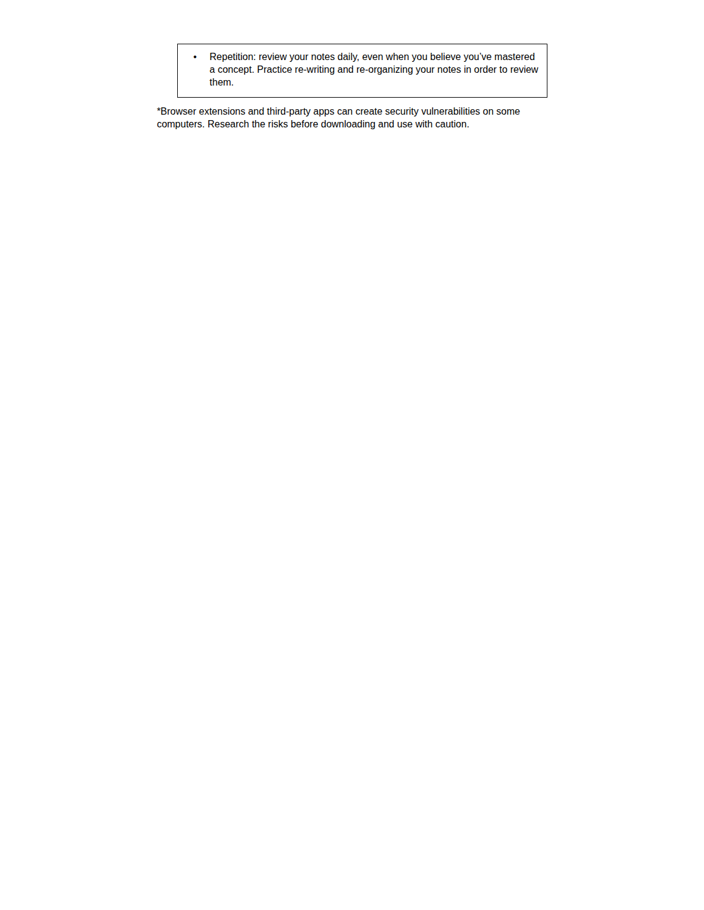Repetition: review your notes daily, even when you believe you’ve mastered a concept. Practice re-writing and re-organizing your notes in order to review them.
*Browser extensions and third-party apps can create security vulnerabilities on some computers. Research the risks before downloading and use with caution.